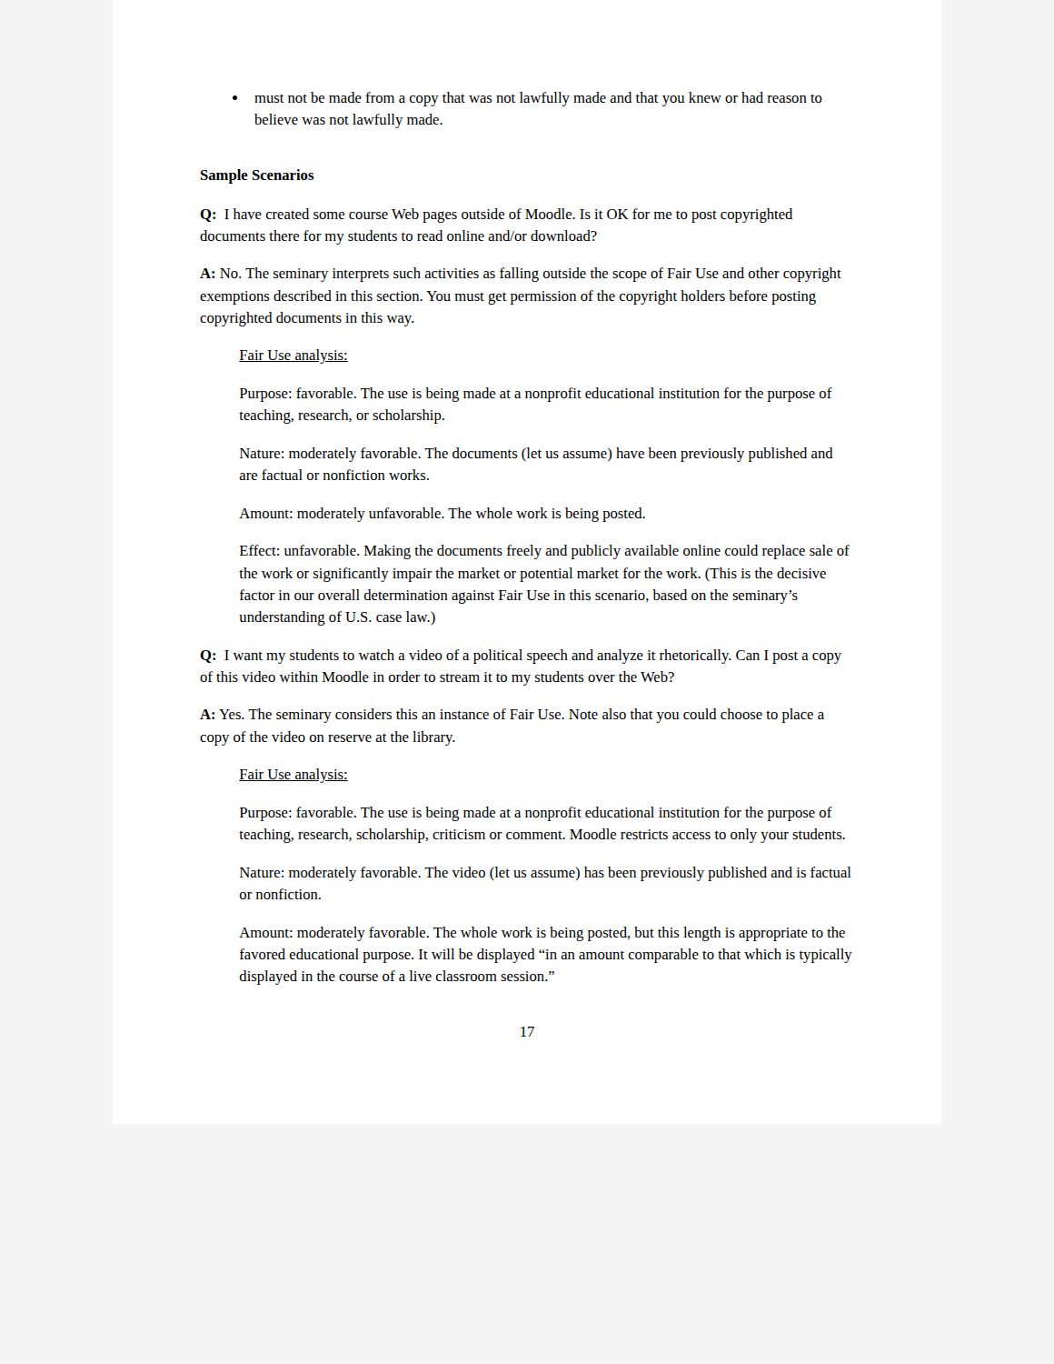must not be made from a copy that was not lawfully made and that you knew or had reason to believe was not lawfully made.
Sample Scenarios
Q: I have created some course Web pages outside of Moodle. Is it OK for me to post copyrighted documents there for my students to read online and/or download?
A: No. The seminary interprets such activities as falling outside the scope of Fair Use and other copyright exemptions described in this section. You must get permission of the copyright holders before posting copyrighted documents in this way.
Fair Use analysis:
Purpose: favorable. The use is being made at a nonprofit educational institution for the purpose of teaching, research, or scholarship.
Nature: moderately favorable. The documents (let us assume) have been previously published and are factual or nonfiction works.
Amount: moderately unfavorable. The whole work is being posted.
Effect: unfavorable. Making the documents freely and publicly available online could replace sale of the work or significantly impair the market or potential market for the work. (This is the decisive factor in our overall determination against Fair Use in this scenario, based on the seminary’s understanding of U.S. case law.)
Q: I want my students to watch a video of a political speech and analyze it rhetorically. Can I post a copy of this video within Moodle in order to stream it to my students over the Web?
A: Yes. The seminary considers this an instance of Fair Use. Note also that you could choose to place a copy of the video on reserve at the library.
Fair Use analysis:
Purpose: favorable. The use is being made at a nonprofit educational institution for the purpose of teaching, research, scholarship, criticism or comment. Moodle restricts access to only your students.
Nature: moderately favorable. The video (let us assume) has been previously published and is factual or nonfiction.
Amount: moderately favorable. The whole work is being posted, but this length is appropriate to the favored educational purpose. It will be displayed “in an amount comparable to that which is typically displayed in the course of a live classroom session.”
17